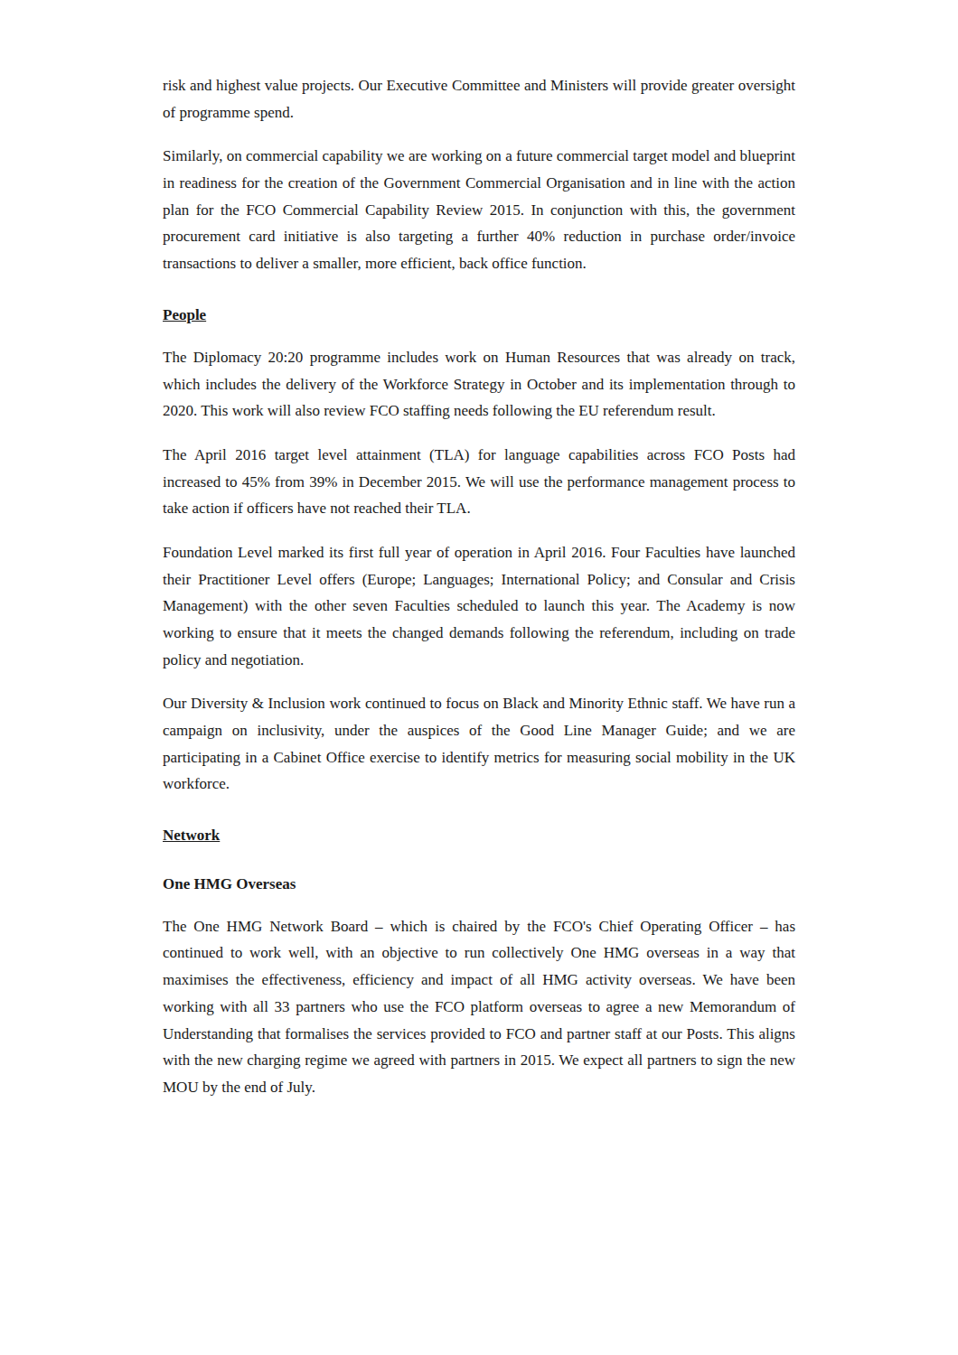risk and highest value projects. Our Executive Committee and Ministers will provide greater oversight of programme spend.
Similarly, on commercial capability we are working on a future commercial target model and blueprint in readiness for the creation of the Government Commercial Organisation and in line with the action plan for the FCO Commercial Capability Review 2015. In conjunction with this, the government procurement card initiative is also targeting a further 40% reduction in purchase order/invoice transactions to deliver a smaller, more efficient, back office function.
People
The Diplomacy 20:20 programme includes work on Human Resources that was already on track, which includes the delivery of the Workforce Strategy in October and its implementation through to 2020. This work will also review FCO staffing needs following the EU referendum result.
The April 2016 target level attainment (TLA) for language capabilities across FCO Posts had increased to 45% from 39% in December 2015. We will use the performance management process to take action if officers have not reached their TLA.
Foundation Level marked its first full year of operation in April 2016. Four Faculties have launched their Practitioner Level offers (Europe; Languages; International Policy; and Consular and Crisis Management) with the other seven Faculties scheduled to launch this year. The Academy is now working to ensure that it meets the changed demands following the referendum, including on trade policy and negotiation.
Our Diversity & Inclusion work continued to focus on Black and Minority Ethnic staff. We have run a campaign on inclusivity, under the auspices of the Good Line Manager Guide; and we are participating in a Cabinet Office exercise to identify metrics for measuring social mobility in the UK workforce.
Network
One HMG Overseas
The One HMG Network Board – which is chaired by the FCO's Chief Operating Officer – has continued to work well, with an objective to run collectively One HMG overseas in a way that maximises the effectiveness, efficiency and impact of all HMG activity overseas. We have been working with all 33 partners who use the FCO platform overseas to agree a new Memorandum of Understanding that formalises the services provided to FCO and partner staff at our Posts. This aligns with the new charging regime we agreed with partners in 2015. We expect all partners to sign the new MOU by the end of July.